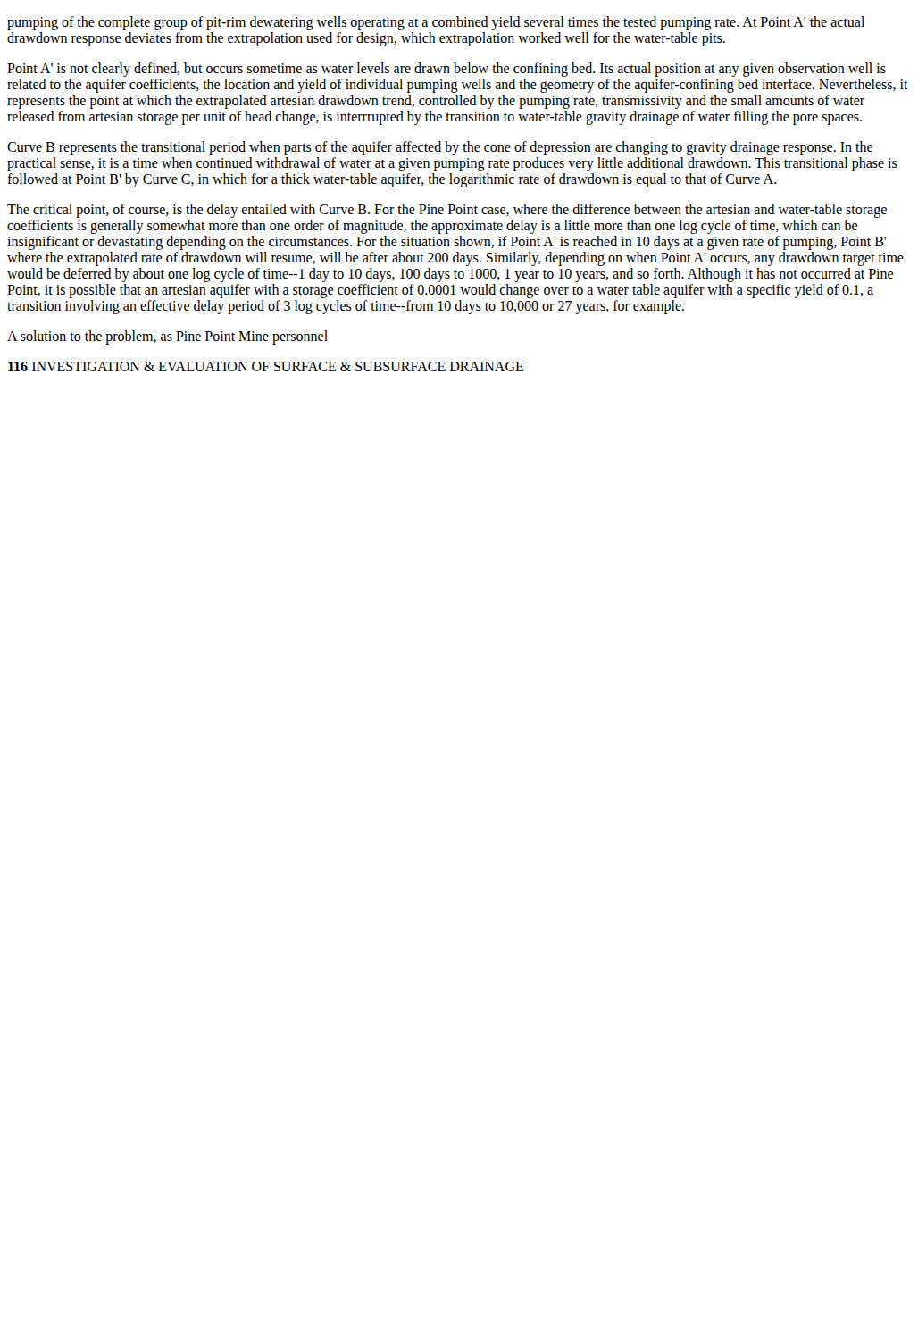pumping of the complete group of pit-rim dewatering wells operating at a combined yield several times the tested pumping rate. At Point A' the actual drawdown response deviates from the extrapolation used for design, which extrapolation worked well for the water-table pits.
Point A' is not clearly defined, but occurs sometime as water levels are drawn below the confining bed. Its actual position at any given observation well is related to the aquifer coefficients, the location and yield of individual pumping wells and the geometry of the aquifer-confining bed interface. Nevertheless, it represents the point at which the extrapolated artesian drawdown trend, controlled by the pumping rate, transmissivity and the small amounts of water released from artesian storage per unit of head change, is interrrupted by the transition to water-table gravity drainage of water filling the pore spaces.
Curve B represents the transitional period when parts of the aquifer affected by the cone of depression are changing to gravity drainage response. In the practical sense, it is a time when continued withdrawal of water at a given pumping rate produces very little additional drawdown. This transitional phase is followed at Point B' by Curve C, in which for a thick water-table aquifer, the logarithmic rate of drawdown is equal to that of Curve A.
The critical point, of course, is the delay entailed with Curve B. For the Pine Point case, where the difference between the artesian and water-table storage coefficients is generally somewhat more than one order of magnitude, the approximate delay is a little more than one log cycle of time, which can be insignificant or devastating depending on the circumstances. For the situation shown, if Point A' is reached in 10 days at a given rate of pumping, Point B' where the extrapolated rate of drawdown will resume, will be after about 200 days. Similarly, depending on when Point A' occurs, any drawdown target time would be deferred by about one log cycle of time--1 day to 10 days, 100 days to 1000, 1 year to 10 years, and so forth. Although it has not occurred at Pine Point, it is possible that an artesian aquifer with a storage coefficient of 0.0001 would change over to a water table aquifer with a specific yield of 0.1, a transition involving an effective delay period of 3 log cycles of time--from 10 days to 10,000 or 27 years, for example.
A solution to the problem, as Pine Point Mine personnel
116 INVESTIGATION & EVALUATION OF SURFACE & SUBSURFACE DRAINAGE